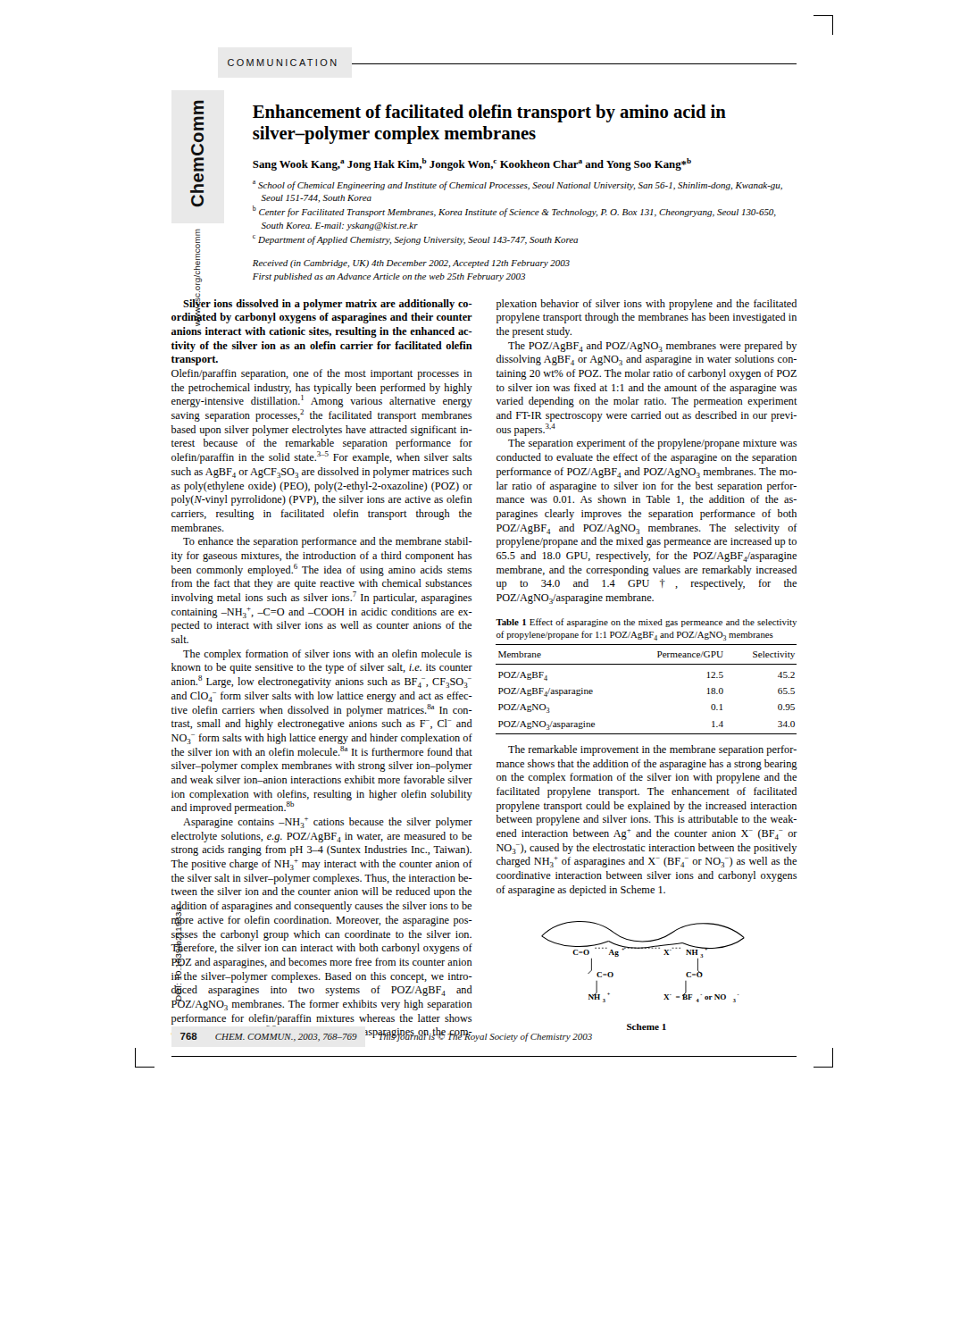Communication
Chem Comm
www.rsc.org/chemcomm
DOI: 10.1039/b211933a
Enhancement of facilitated olefin transport by amino acid in
silver–polymer complex membranes
Sang Wook Kang,a Jong Hak Kim,b Jongok Won,c Kookheon Chara and Yong Soo Kang*b
a School of Chemical Engineering and Institute of Chemical Processes, Seoul National University, San 56-1, Shinlim-dong, Kwanak-gu, Seoul 151-744, South Korea
b Center for Facilitated Transport Membranes, Korea Institute of Science & Technology, P. O. Box 131, Cheongryang, Seoul 130-650, South Korea. E-mail: yskang@kist.re.kr
c Department of Applied Chemistry, Sejong University, Seoul 143-747, South Korea
Received (in Cambridge, UK) 4th December 2002, Accepted 12th February 2003First published as an Advance Article on the web 25th February 2003
Silver ions dissolved in a polymer matrix are additionally coordinated by carbonyl oxygens of asparagines and their counter anions interact with cationic sites, resulting in the enhanced activity of the silver ion as an olefin carrier for facilitated olefin transport.
Olefin/paraffin separation, one of the most important processes in the petrochemical industry, has typically been performed by highly energy-intensive distillation.1 Among various alternative energy saving separation processes,2 the facilitated transport membranes based upon silver polymer electrolytes have attracted significant interest because of the remarkable separation performance for olefin/paraffin in the solid state.3–5 For example, when silver salts such as AgBF4 or AgCF3SO3 are dissolved in polymer matrices such as poly(ethylene oxide) (PEO), poly(2-ethyl-2-oxazoline) (POZ) or poly(N-vinyl pyrrolidone) (PVP), the silver ions are active as olefin carriers, resulting in facilitated olefin transport through the membranes.
To enhance the separation performance and the membrane stability for gaseous mixtures, the introduction of a third component has been commonly employed.6 The idea of using amino acids stems from the fact that they are quite reactive with chemical substances involving metal ions such as silver ions.7 In particular, asparagines containing –NH3+, –C=O and –COOH in acidic conditions are expected to interact with silver ions as well as counter anions of the salt.
The complex formation of silver ions with an olefin molecule is known to be quite sensitive to the type of silver salt, i.e. its counter anion.8 Large, low electronegativity anions such as BF4−, CF3SO3− and ClO4− form silver salts with low lattice energy and act as effective olefin carriers when dissolved in polymer matrices.8a In contrast, small and highly electronegative anions such as F−, Cl− and NO3− form salts with high lattice energy and hinder complexation of the silver ion with an olefin molecule.8a It is furthermore found that silver–polymer complex membranes with strong silver ion–polymer and weak silver ion–anion interactions exhibit more favorable silver ion complexation with olefins, resulting in higher olefin solubility and improved permeation.8b
Asparagine contains –NH3+ cations because the silver polymer electrolyte solutions, e.g. POZ/AgBF4 in water, are measured to be strong acids ranging from pH 3–4 (Suntex Industries Inc., Taiwan). The positive charge of NH3+ may interact with the counter anion of the silver salt in silver–polymer complexes. Thus, the interaction between the silver ion and the counter anion will be reduced upon the addition of asparagines and consequently causes the silver ions to be more active for olefin coordination. Moreover, the asparagine possesses the carbonyl group which can coordinate to the silver ion. Therefore, the silver ion can interact with both carbonyl oxygens of POZ and asparagines, and becomes more free from its counter anion in the silver–polymer complexes. Based on this concept, we introduced asparagines into two systems of POZ/AgBF4 and POZ/AgNO3 membranes. The former exhibits very high separation performance for olefin/paraffin mixtures whereas the latter shows almost no separation.3,8 Thus the effect of asparagines on the complexation behavior of silver ions with propylene and the facilitated propylene transport through the membranes has been investigated in the present study.
The POZ/AgBF4 and POZ/AgNO3 membranes were prepared by dissolving AgBF4 or AgNO3 and asparagine in water solutions containing 20 wt% of POZ. The molar ratio of carbonyl oxygen of POZ to silver ion was fixed at 1:1 and the amount of the asparagine was varied depending on the molar ratio. The permeation experiment and FT-IR spectroscopy were carried out as described in our previous papers.3,4
The separation experiment of the propylene/propane mixture was conducted to evaluate the effect of the asparagine on the separation performance of POZ/AgBF4 and POZ/AgNO3 membranes. The molar ratio of asparagine to silver ion for the best separation performance was 0.01. As shown in Table 1, the addition of the asparagines clearly improves the separation performance of both POZ/AgBF4 and POZ/AgNO3 membranes. The selectivity of propylene/propane and the mixed gas permeance are increased up to 65.5 and 18.0 GPU, respectively, for the POZ/AgBF4/asparagine membrane, and the corresponding values are remarkably increased up to 34.0 and 1.4 GPU†, respectively, for the POZ/AgNO3/asparagine membrane.
Table 1 Effect of asparagine on the mixed gas permeance and the selectivity of propylene/propane for 1:1 POZ/AgBF4 and POZ/AgNO3 membranes
| Membrane | Permeance/GPU | Selectivity |
| --- | --- | --- |
| POZ/AgBF 4 | 12.5 | 45.2 |
| POZ/AgBF 4 /asparagine | 18.0 | 65.5 |
| POZ/AgNO 3 | 0.1 | 0.95 |
| POZ/AgNO 3 /asparagine | 1.4 | 34.0 |
The remarkable improvement in the membrane separation performance shows that the addition of the asparagine has a strong bearing on the complex formation of the silver ion with propylene and the facilitated propylene transport. The enhancement of facilitated propylene transport could be explained by the increased interaction between propylene and silver ions. This is attributable to the weakened interaction between Ag+ and the counter anion X− (BF4− or NO3−), caused by the electrostatic interaction between the positively charged NH3+ of asparagines and X− (BF4− or NO3−) as well as the coordinative interaction between silver ions and carbonyl oxygens of asparagine as depicted in Scheme 1.
C=O Ag + X - NH 3 + C=O C=O NH 3 + X - = BF 4 - or NO 3 -
Scheme 1
768
CHEM. COMMUN., 2003, 768–769
This journal is © The Royal Society of Chemistry 2003